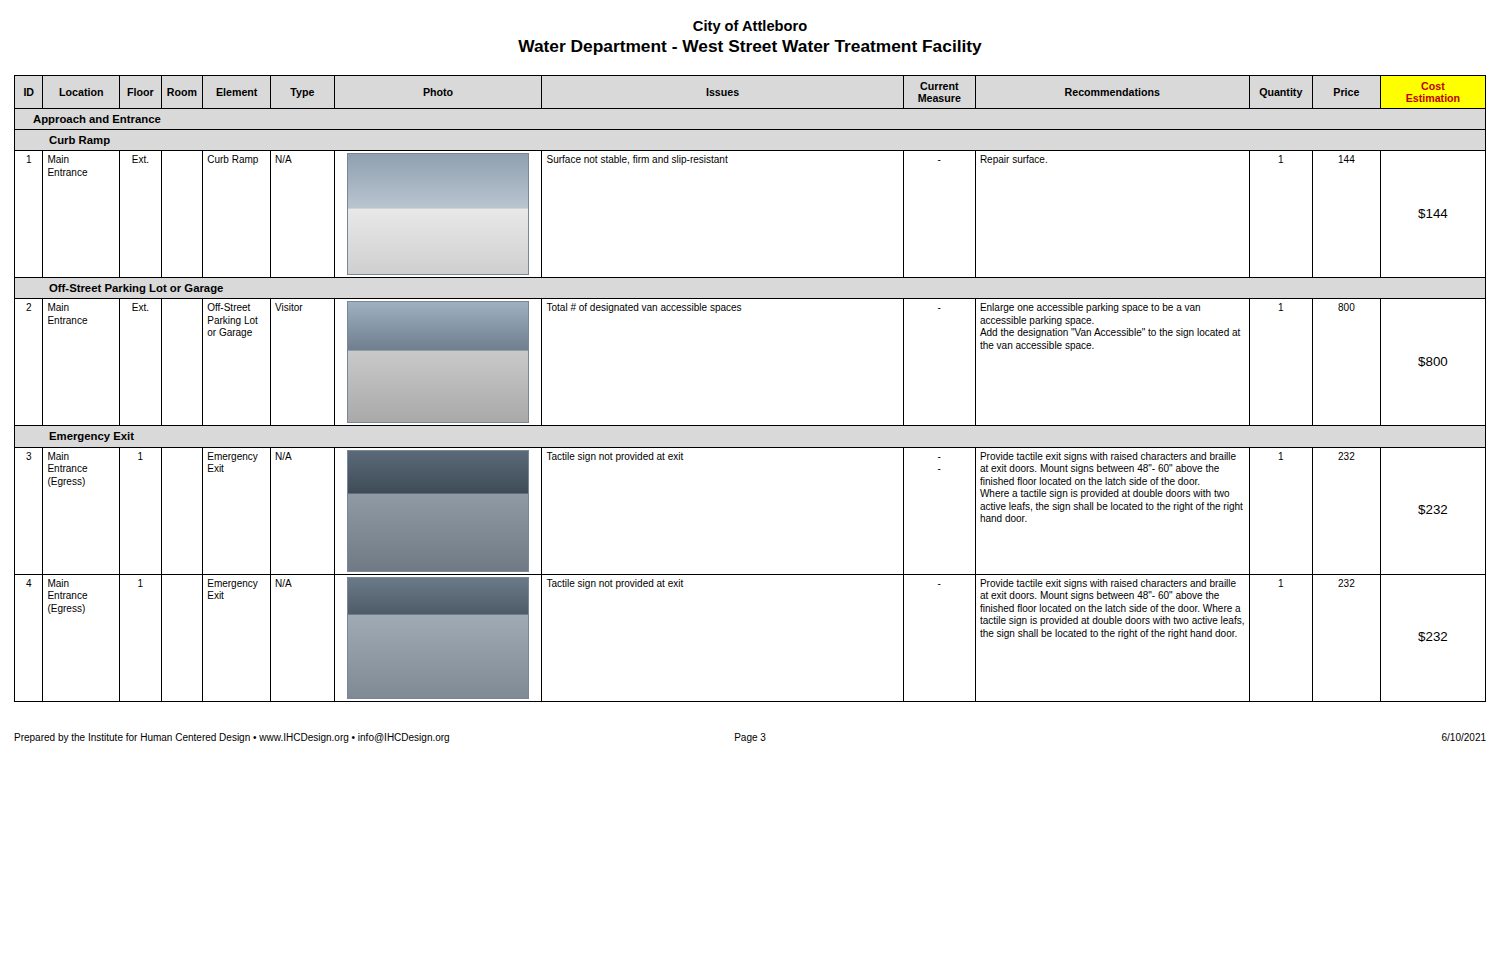City of Attleboro
Water Department - West Street Water Treatment Facility
| ID | Location | Floor | Room | Element | Type | Photo | Issues | Current Measure | Recommendations | Quantity | Price | Cost Estimation |
| --- | --- | --- | --- | --- | --- | --- | --- | --- | --- | --- | --- | --- |
| Approach and Entrance |
| Curb Ramp |
| 1 | Main Entrance | Ext. | | Curb Ramp | N/A | | Surface not stable, firm and slip-resistant | - | Repair surface. | 1 | 144 | $144 |
| Off-Street Parking Lot or Garage |
| 2 | Main Entrance | Ext. | | Off-Street Parking Lot or Garage | Visitor | | Total # of designated van accessible spaces | - | Enlarge one accessible parking space to be a van accessible parking space. Add the designation "Van Accessible" to the sign located at the van accessible space. | 1 | 800 | $800 |
| Emergency Exit |
| 3 | Main Entrance (Egress) | 1 | | Emergency Exit | N/A | | Tactile sign not provided at exit | - - | Provide tactile exit signs with raised characters and braille at exit doors. Mount signs between 48"- 60" above the finished floor located on the latch side of the door. Where a tactile sign is provided at double doors with two active leafs, the sign shall be located to the right of the right hand door. | 1 | 232 | $232 |
| 4 | Main Entrance (Egress) | 1 | | Emergency Exit | N/A | | Tactile sign not provided at exit | - | Provide tactile exit signs with raised characters and braille at exit doors. Mount signs between 48"- 60" above the finished floor located on the latch side of the door. Where a tactile sign is provided at double doors with two active leafs, the sign shall be located to the right of the right hand door. | 1 | 232 | $232 |
Prepared by the Institute for Human Centered Design • www.IHCDesign.org • info@IHCDesign.org
Page 3
6/10/2021